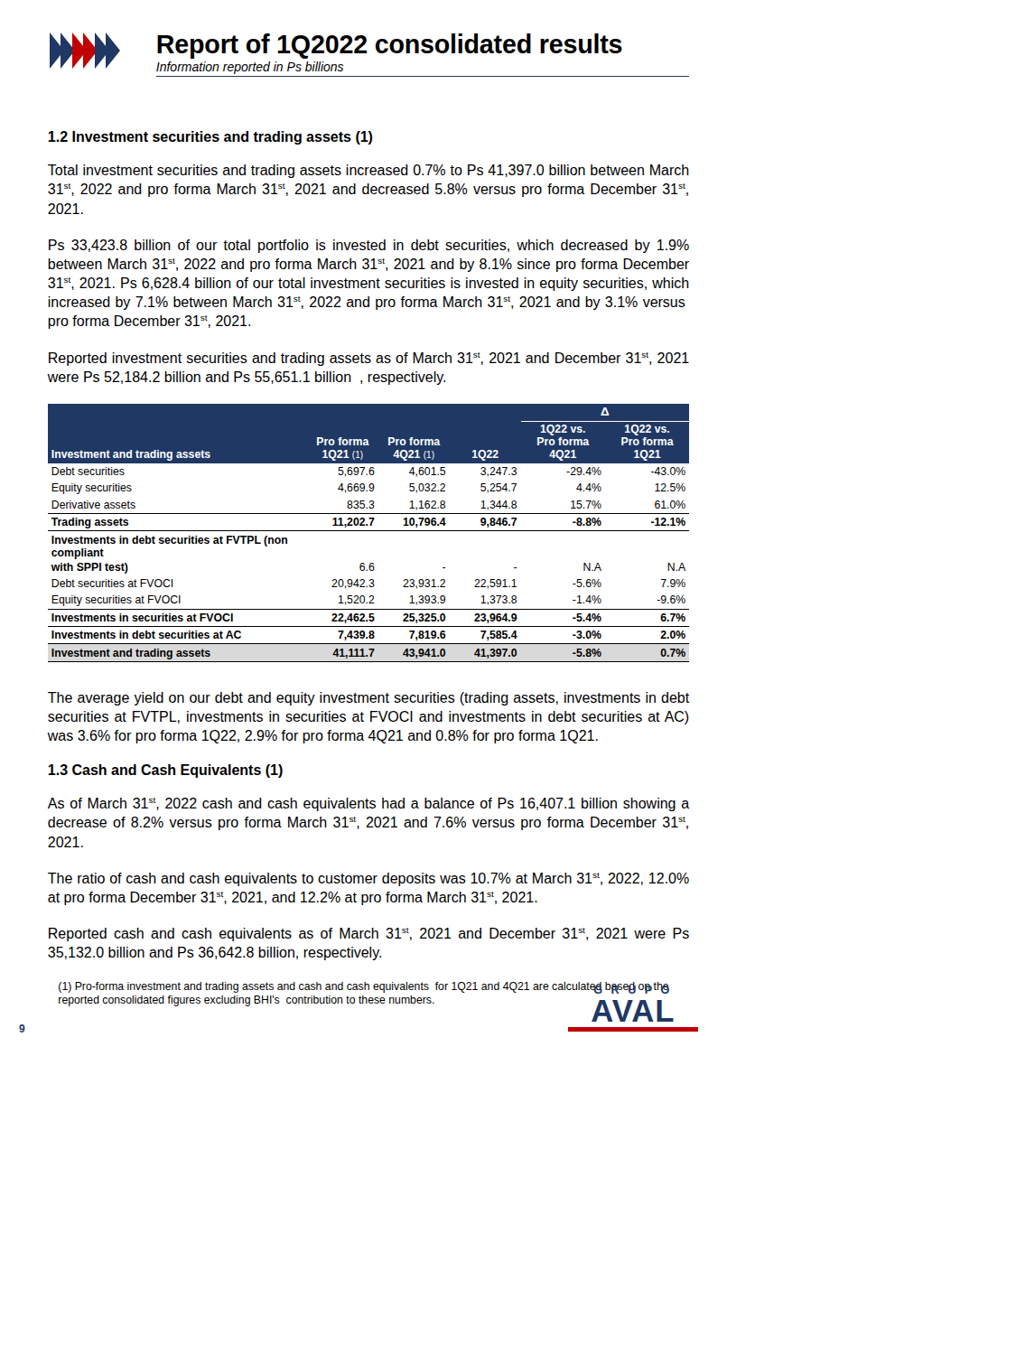Report of 1Q2022 consolidated results
Information reported in Ps billions
1.2 Investment securities and trading assets (1)
Total investment securities and trading assets increased 0.7% to Ps 41,397.0 billion between March 31st, 2022 and pro forma March 31st, 2021 and decreased 5.8% versus pro forma December 31st, 2021.
Ps 33,423.8 billion of our total portfolio is invested in debt securities, which decreased by 1.9% between March 31st, 2022 and pro forma March 31st, 2021 and by 8.1% since pro forma December 31st, 2021. Ps 6,628.4 billion of our total investment securities is invested in equity securities, which increased by 7.1% between March 31st, 2022 and pro forma March 31st, 2021 and by 3.1% versus pro forma December 31st, 2021.
Reported investment securities and trading assets as of March 31st, 2021 and December 31st, 2021 were Ps 52,184.2 billion and Ps 55,651.1 billion , respectively.
| Investment and trading assets | Pro forma 1Q21 (1) | Pro forma 4Q21 (1) | 1Q22 | Δ |
| --- | --- | --- | --- | --- |
| 1Q22 vs. Pro forma 4Q21 | 1Q22 vs. Pro forma 1Q21 |
| Debt securities | 5,697.6 | 4,601.5 | 3,247.3 | -29.4% | -43.0% |
| Equity securities | 4,669.9 | 5,032.2 | 5,254.7 | 4.4% | 12.5% |
| Derivative assets | 835.3 | 1,162.8 | 1,344.8 | 15.7% | 61.0% |
| Trading assets | 11,202.7 | 10,796.4 | 9,846.7 | -8.8% | -12.1% |
| Investments in debt securities at FVTPL (non compliant | |
| with SPPI test) | 6.6 | - | - | N.A | N.A |
| Debt securities at FVOCI | 20,942.3 | 23,931.2 | 22,591.1 | -5.6% | 7.9% |
| Equity securities at FVOCI | 1,520.2 | 1,393.9 | 1,373.8 | -1.4% | -9.6% |
| Investments in securities at FVOCI | 22,462.5 | 25,325.0 | 23,964.9 | -5.4% | 6.7% |
| Investments in debt securities at AC | 7,439.8 | 7,819.6 | 7,585.4 | -3.0% | 2.0% |
| Investment and trading assets | 41,111.7 | 43,941.0 | 41,397.0 | -5.8% | 0.7% |
The average yield on our debt and equity investment securities (trading assets, investments in debt securities at FVTPL, investments in securities at FVOCI and investments in debt securities at AC) was 3.6% for pro forma 1Q22, 2.9% for pro forma 4Q21 and 0.8% for pro forma 1Q21.
1.3 Cash and Cash Equivalents (1)
As of March 31st, 2022 cash and cash equivalents had a balance of Ps 16,407.1 billion showing a decrease of 8.2% versus pro forma March 31st, 2021 and 7.6% versus pro forma December 31st, 2021.
The ratio of cash and cash equivalents to customer deposits was 10.7% at March 31st, 2022, 12.0% at pro forma December 31st, 2021, and 12.2% at pro forma March 31st, 2021.
Reported cash and cash equivalents as of March 31st, 2021 and December 31st, 2021 were Ps 35,132.0 billion and Ps 36,642.8 billion, respectively.
(1) Pro-forma investment and trading assets and cash and cash equivalents for 1Q21 and 4Q21 are calculated based on the reported consolidated figures excluding BHI's contribution to these numbers.
9
G R U P O
AVAL